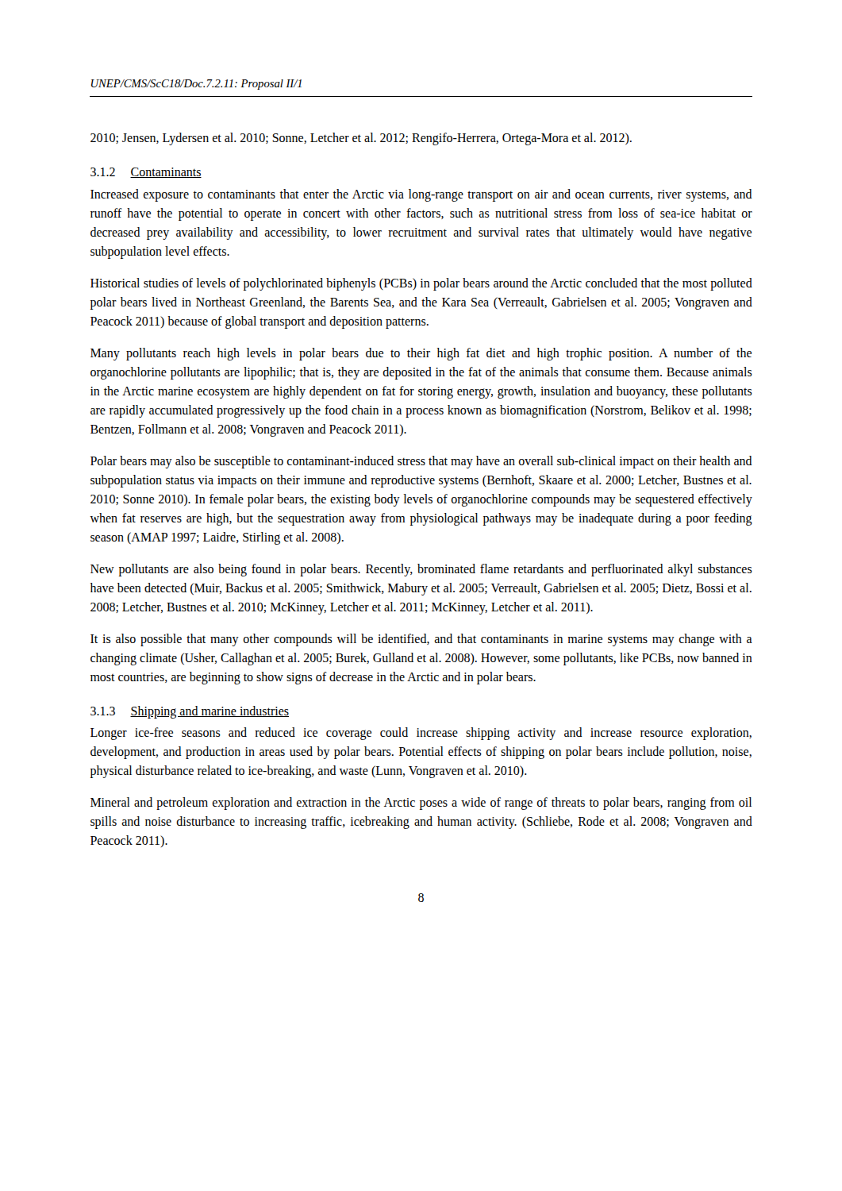UNEP/CMS/ScC18/Doc.7.2.11: Proposal II/1
2010; Jensen, Lydersen et al. 2010; Sonne, Letcher et al. 2012; Rengifo-Herrera, Ortega-Mora et al. 2012).
3.1.2 Contaminants
Increased exposure to contaminants that enter the Arctic via long-range transport on air and ocean currents, river systems, and runoff have the potential to operate in concert with other factors, such as nutritional stress from loss of sea-ice habitat or decreased prey availability and accessibility, to lower recruitment and survival rates that ultimately would have negative subpopulation level effects.
Historical studies of levels of polychlorinated biphenyls (PCBs) in polar bears around the Arctic concluded that the most polluted polar bears lived in Northeast Greenland, the Barents Sea, and the Kara Sea (Verreault, Gabrielsen et al. 2005; Vongraven and Peacock 2011) because of global transport and deposition patterns.
Many pollutants reach high levels in polar bears due to their high fat diet and high trophic position. A number of the organochlorine pollutants are lipophilic; that is, they are deposited in the fat of the animals that consume them. Because animals in the Arctic marine ecosystem are highly dependent on fat for storing energy, growth, insulation and buoyancy, these pollutants are rapidly accumulated progressively up the food chain in a process known as biomagnification (Norstrom, Belikov et al. 1998; Bentzen, Follmann et al. 2008; Vongraven and Peacock 2011).
Polar bears may also be susceptible to contaminant-induced stress that may have an overall sub-clinical impact on their health and subpopulation status via impacts on their immune and reproductive systems (Bernhoft, Skaare et al. 2000; Letcher, Bustnes et al. 2010; Sonne 2010). In female polar bears, the existing body levels of organochlorine compounds may be sequestered effectively when fat reserves are high, but the sequestration away from physiological pathways may be inadequate during a poor feeding season (AMAP 1997; Laidre, Stirling et al. 2008).
New pollutants are also being found in polar bears. Recently, brominated flame retardants and perfluorinated alkyl substances have been detected (Muir, Backus et al. 2005; Smithwick, Mabury et al. 2005; Verreault, Gabrielsen et al. 2005; Dietz, Bossi et al. 2008; Letcher, Bustnes et al. 2010; McKinney, Letcher et al. 2011; McKinney, Letcher et al. 2011).
It is also possible that many other compounds will be identified, and that contaminants in marine systems may change with a changing climate (Usher, Callaghan et al. 2005; Burek, Gulland et al. 2008). However, some pollutants, like PCBs, now banned in most countries, are beginning to show signs of decrease in the Arctic and in polar bears.
3.1.3 Shipping and marine industries
Longer ice-free seasons and reduced ice coverage could increase shipping activity and increase resource exploration, development, and production in areas used by polar bears. Potential effects of shipping on polar bears include pollution, noise, physical disturbance related to ice-breaking, and waste (Lunn, Vongraven et al. 2010).
Mineral and petroleum exploration and extraction in the Arctic poses a wide of range of threats to polar bears, ranging from oil spills and noise disturbance to increasing traffic, icebreaking and human activity. (Schliebe, Rode et al. 2008; Vongraven and Peacock 2011).
8